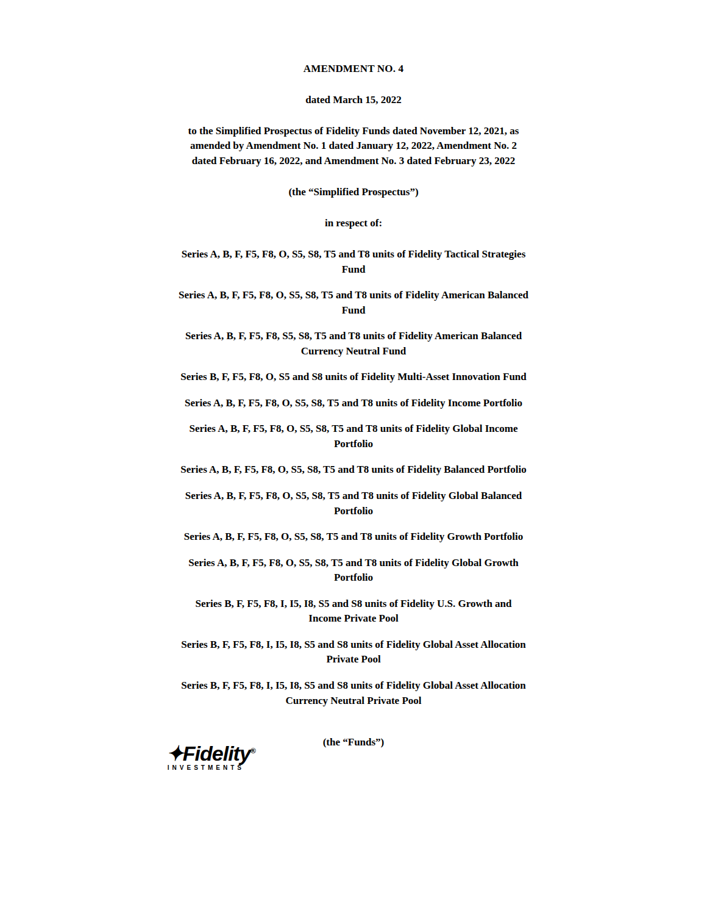AMENDMENT NO. 4
dated March 15, 2022
to the Simplified Prospectus of Fidelity Funds dated November 12, 2021, as amended by Amendment No. 1 dated January 12, 2022, Amendment No. 2 dated February 16, 2022, and Amendment No. 3 dated February 23, 2022
(the “Simplified Prospectus”)
in respect of:
Series A, B, F, F5, F8, O, S5, S8, T5 and T8 units of Fidelity Tactical Strategies Fund
Series A, B, F, F5, F8, O, S5, S8, T5 and T8 units of Fidelity American Balanced Fund
Series A, B, F, F5, F8, S5, S8, T5 and T8 units of Fidelity American Balanced Currency Neutral Fund
Series B, F, F5, F8, O, S5 and S8 units of Fidelity Multi-Asset Innovation Fund
Series A, B, F, F5, F8, O, S5, S8, T5 and T8 units of Fidelity Income Portfolio
Series A, B, F, F5, F8, O, S5, S8, T5 and T8 units of Fidelity Global Income Portfolio
Series A, B, F, F5, F8, O, S5, S8, T5 and T8 units of Fidelity Balanced Portfolio
Series A, B, F, F5, F8, O, S5, S8, T5 and T8 units of Fidelity Global Balanced Portfolio
Series A, B, F, F5, F8, O, S5, S8, T5 and T8 units of Fidelity Growth Portfolio
Series A, B, F, F5, F8, O, S5, S8, T5 and T8 units of Fidelity Global Growth Portfolio
Series B, F, F5, F8, I, I5, I8, S5 and S8 units of Fidelity U.S. Growth and Income Private Pool
Series B, F, F5, F8, I, I5, I8, S5 and S8 units of Fidelity Global Asset Allocation Private Pool
Series B, F, F5, F8, I, I5, I8, S5 and S8 units of Fidelity Global Asset Allocation Currency Neutral Private Pool
(the “Funds”)
✦Fidelity® INVESTMENTS